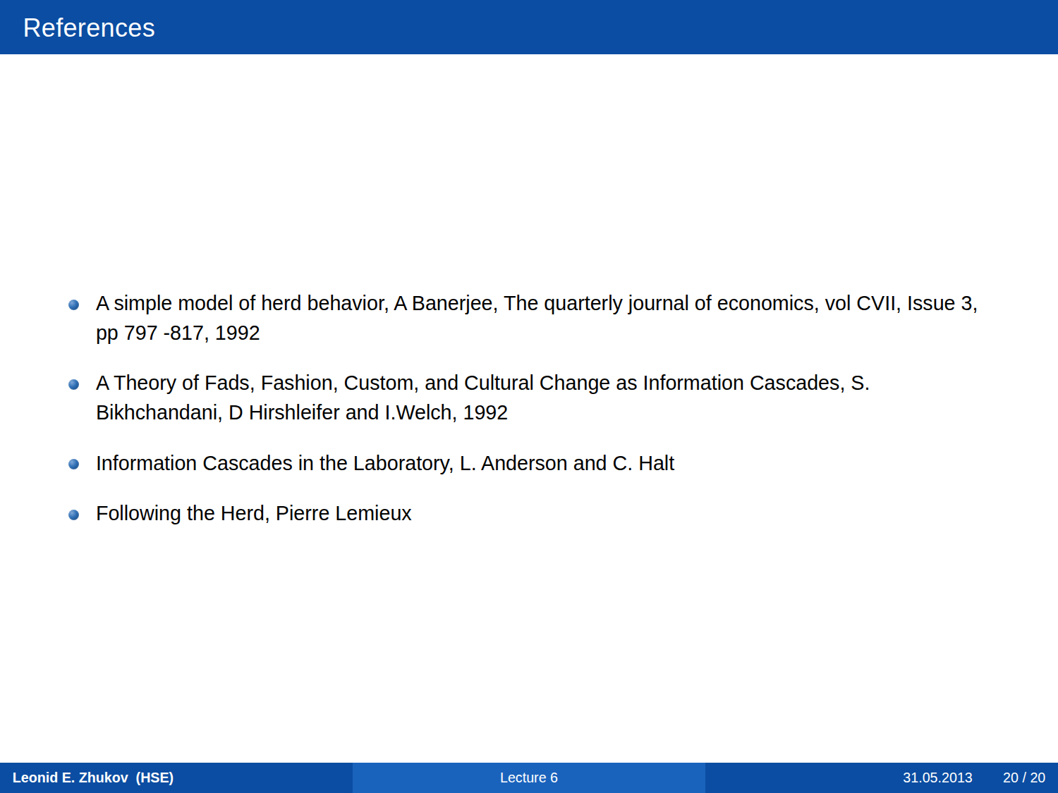References
A simple model of herd behavior, A Banerjee, The quarterly journal of economics, vol CVII, Issue 3, pp 797 -817, 1992
A Theory of Fads, Fashion, Custom, and Cultural Change as Information Cascades, S. Bikhchandani, D Hirshleifer and I.Welch, 1992
Information Cascades in the Laboratory, L. Anderson and C. Halt
Following the Herd, Pierre Lemieux
Leonid E. Zhukov (HSE)
Lecture 6
31.05.2013 20 / 20